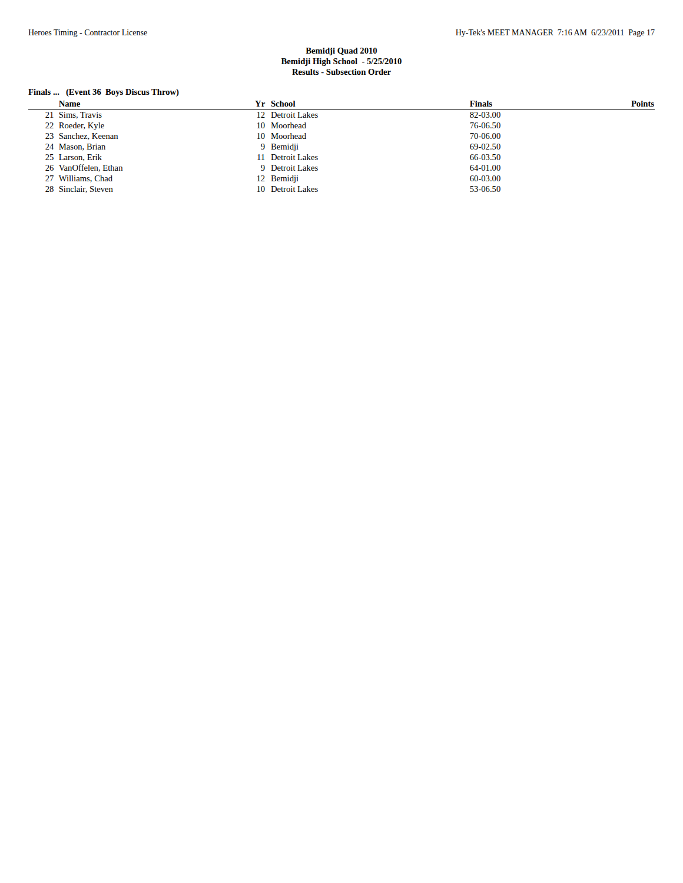Heroes Timing - Contractor License Hy-Tek's MEET MANAGER 7:16 AM 6/23/2011 Page 17
Bemidji Quad 2010
Bemidji High School - 5/25/2010
Results - Subsection Order
Finals ... (Event 36 Boys Discus Throw)
| | Name | Yr | School | Finals | Points |
| --- | --- | --- | --- | --- | --- |
| 21 | Sims, Travis | 12 | Detroit Lakes | 82-03.00 | |
| 22 | Roeder, Kyle | 10 | Moorhead | 76-06.50 | |
| 23 | Sanchez, Keenan | 10 | Moorhead | 70-06.00 | |
| 24 | Mason, Brian | 9 | Bemidji | 69-02.50 | |
| 25 | Larson, Erik | 11 | Detroit Lakes | 66-03.50 | |
| 26 | VanOffelen, Ethan | 9 | Detroit Lakes | 64-01.00 | |
| 27 | Williams, Chad | 12 | Bemidji | 60-03.00 | |
| 28 | Sinclair, Steven | 10 | Detroit Lakes | 53-06.50 | |